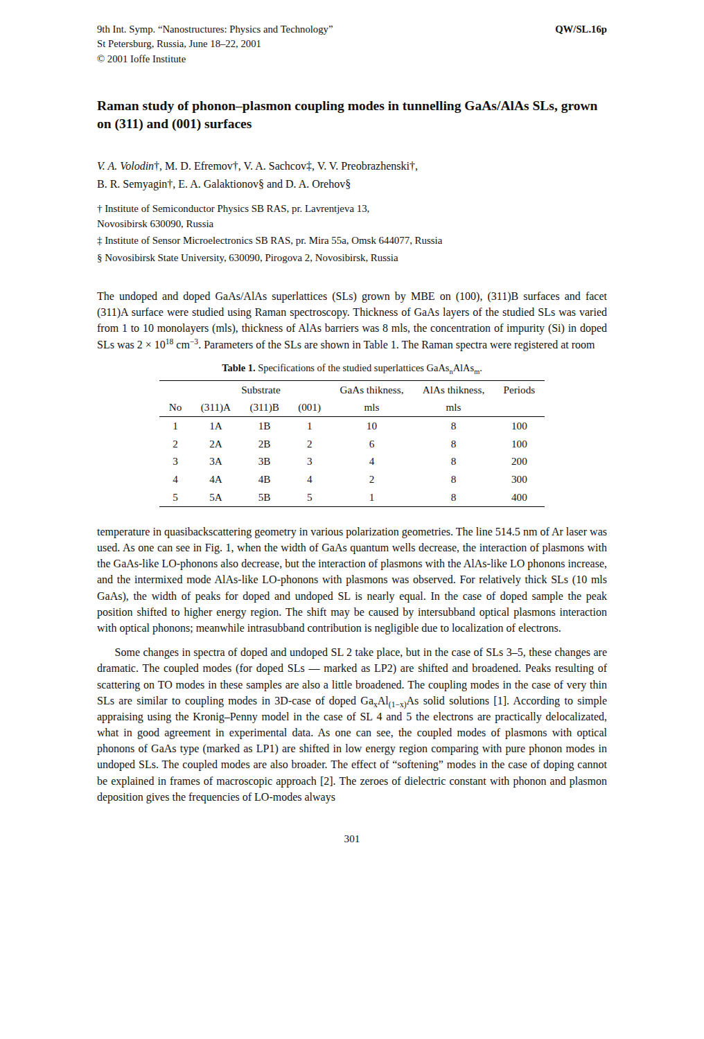9th Int. Symp. “Nanostructures: Physics and Technology”
St Petersburg, Russia, June 18–22, 2001
© 2001 Ioffe Institute
QW/SL.16p
Raman study of phonon–plasmon coupling modes in tunnelling GaAs/AlAs SLs, grown on (311) and (001) surfaces
V. A. Volodin†, M. D. Efremov†, V. A. Sachcov‡, V. V. Preobrazhenski†,
B. R. Semyagin†, E. A. Galaktionov§ and D. A. Orehov§
† Institute of Semiconductor Physics SB RAS, pr. Lavrentjeva 13,
Novosibirsk 630090, Russia
‡ Institute of Sensor Microelectronics SB RAS, pr. Mira 55a, Omsk 644077, Russia
§ Novosibirsk State University, 630090, Pirogova 2, Novosibirsk, Russia
The undoped and doped GaAs/AlAs superlattices (SLs) grown by MBE on (100), (311)B surfaces and facet (311)A surface were studied using Raman spectroscopy. Thickness of GaAs layers of the studied SLs was varied from 1 to 10 monolayers (mls), thickness of AlAs barriers was 8 mls, the concentration of impurity (Si) in doped SLs was 2 × 1018 cm−3. Parameters of the SLs are shown in Table 1. The Raman spectra were registered at room
Table 1. Specifications of the studied superlattices GaAs n AlAs m .
| | Substrate | GaAs thikness, | AlAs thikness, | Periods |
| --- | --- | --- | --- | --- |
| No | (311)A | (311)B | (001) | mls | mls | |
| 1 | 1A | 1B | 1 | 10 | 8 | 100 |
| 2 | 2A | 2B | 2 | 6 | 8 | 100 |
| 3 | 3A | 3B | 3 | 4 | 8 | 200 |
| 4 | 4A | 4B | 4 | 2 | 8 | 300 |
| 5 | 5A | 5B | 5 | 1 | 8 | 400 |
temperature in quasibackscattering geometry in various polarization geometries. The line 514.5 nm of Ar laser was used. As one can see in Fig. 1, when the width of GaAs quantum wells decrease, the interaction of plasmons with the GaAs-like LO-phonons also decrease, but the interaction of plasmons with the AlAs-like LO phonons increase, and the intermixed mode AlAs-like LO-phonons with plasmons was observed. For relatively thick SLs (10 mls GaAs), the width of peaks for doped and undoped SL is nearly equal. In the case of doped sample the peak position shifted to higher energy region. The shift may be caused by intersubband optical plasmons interaction with optical phonons; meanwhile intrasubband contribution is negligible due to localization of electrons.
Some changes in spectra of doped and undoped SL 2 take place, but in the case of SLs 3–5, these changes are dramatic. The coupled modes (for doped SLs — marked as LP2) are shifted and broadened. Peaks resulting of scattering on TO modes in these samples are also a little broadened. The coupling modes in the case of very thin SLs are similar to coupling modes in 3D-case of doped GaxAl(1−x)As solid solutions [1]. According to simple appraising using the Kronig–Penny model in the case of SL 4 and 5 the electrons are practically delocalizated, what in good agreement in experimental data. As one can see, the coupled modes of plasmons with optical phonons of GaAs type (marked as LP1) are shifted in low energy region comparing with pure phonon modes in undoped SLs. The coupled modes are also broader. The effect of “softening” modes in the case of doping cannot be explained in frames of macroscopic approach [2]. The zeroes of dielectric constant with phonon and plasmon deposition gives the frequencies of LO-modes always
301